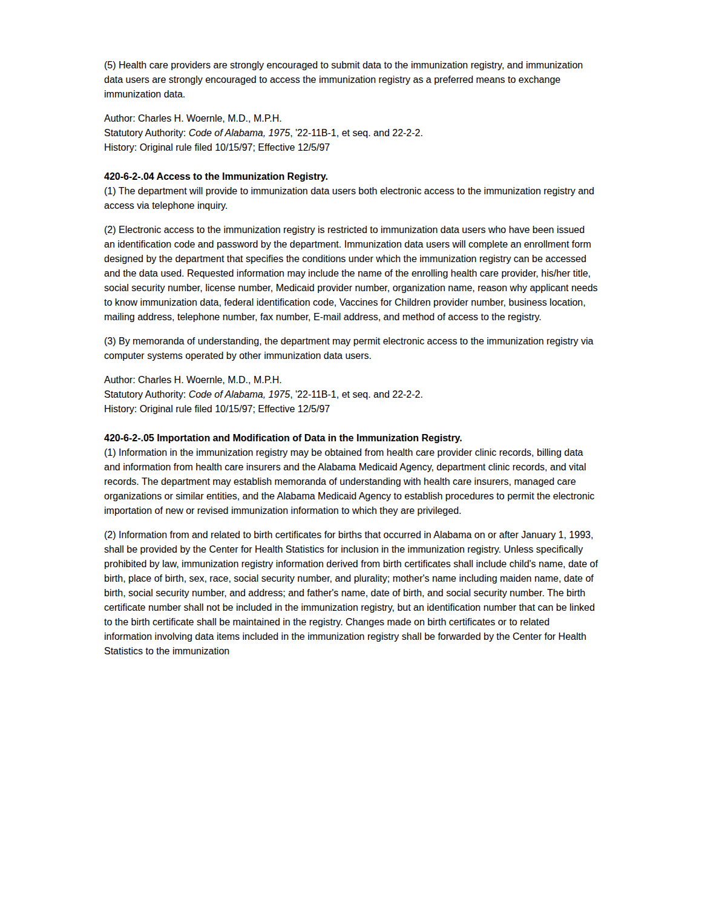(5) Health care providers are strongly encouraged to submit data to the immunization registry, and immunization data users are strongly encouraged to access the immunization registry as a preferred means to exchange immunization data.
Author: Charles H. Woernle, M.D., M.P.H.
Statutory Authority: Code of Alabama, 1975, '22-11B-1, et seq. and 22-2-2.
History: Original rule filed 10/15/97; Effective 12/5/97
420-6-2-.04 Access to the Immunization Registry.
(1) The department will provide to immunization data users both electronic access to the immunization registry and access via telephone inquiry.
(2) Electronic access to the immunization registry is restricted to immunization data users who have been issued an identification code and password by the department. Immunization data users will complete an enrollment form designed by the department that specifies the conditions under which the immunization registry can be accessed and the data used. Requested information may include the name of the enrolling health care provider, his/her title, social security number, license number, Medicaid provider number, organization name, reason why applicant needs to know immunization data, federal identification code, Vaccines for Children provider number, business location, mailing address, telephone number, fax number, E-mail address, and method of access to the registry.
(3) By memoranda of understanding, the department may permit electronic access to the immunization registry via computer systems operated by other immunization data users.
Author: Charles H. Woernle, M.D., M.P.H.
Statutory Authority: Code of Alabama, 1975, '22-11B-1, et seq. and 22-2-2.
History: Original rule filed 10/15/97; Effective 12/5/97
420-6-2-.05 Importation and Modification of Data in the Immunization Registry.
(1) Information in the immunization registry may be obtained from health care provider clinic records, billing data and information from health care insurers and the Alabama Medicaid Agency, department clinic records, and vital records. The department may establish memoranda of understanding with health care insurers, managed care organizations or similar entities, and the Alabama Medicaid Agency to establish procedures to permit the electronic importation of new or revised immunization information to which they are privileged.
(2) Information from and related to birth certificates for births that occurred in Alabama on or after January 1, 1993, shall be provided by the Center for Health Statistics for inclusion in the immunization registry. Unless specifically prohibited by law, immunization registry information derived from birth certificates shall include child's name, date of birth, place of birth, sex, race, social security number, and plurality; mother's name including maiden name, date of birth, social security number, and address; and father's name, date of birth, and social security number. The birth certificate number shall not be included in the immunization registry, but an identification number that can be linked to the birth certificate shall be maintained in the registry. Changes made on birth certificates or to related information involving data items included in the immunization registry shall be forwarded by the Center for Health Statistics to the immunization